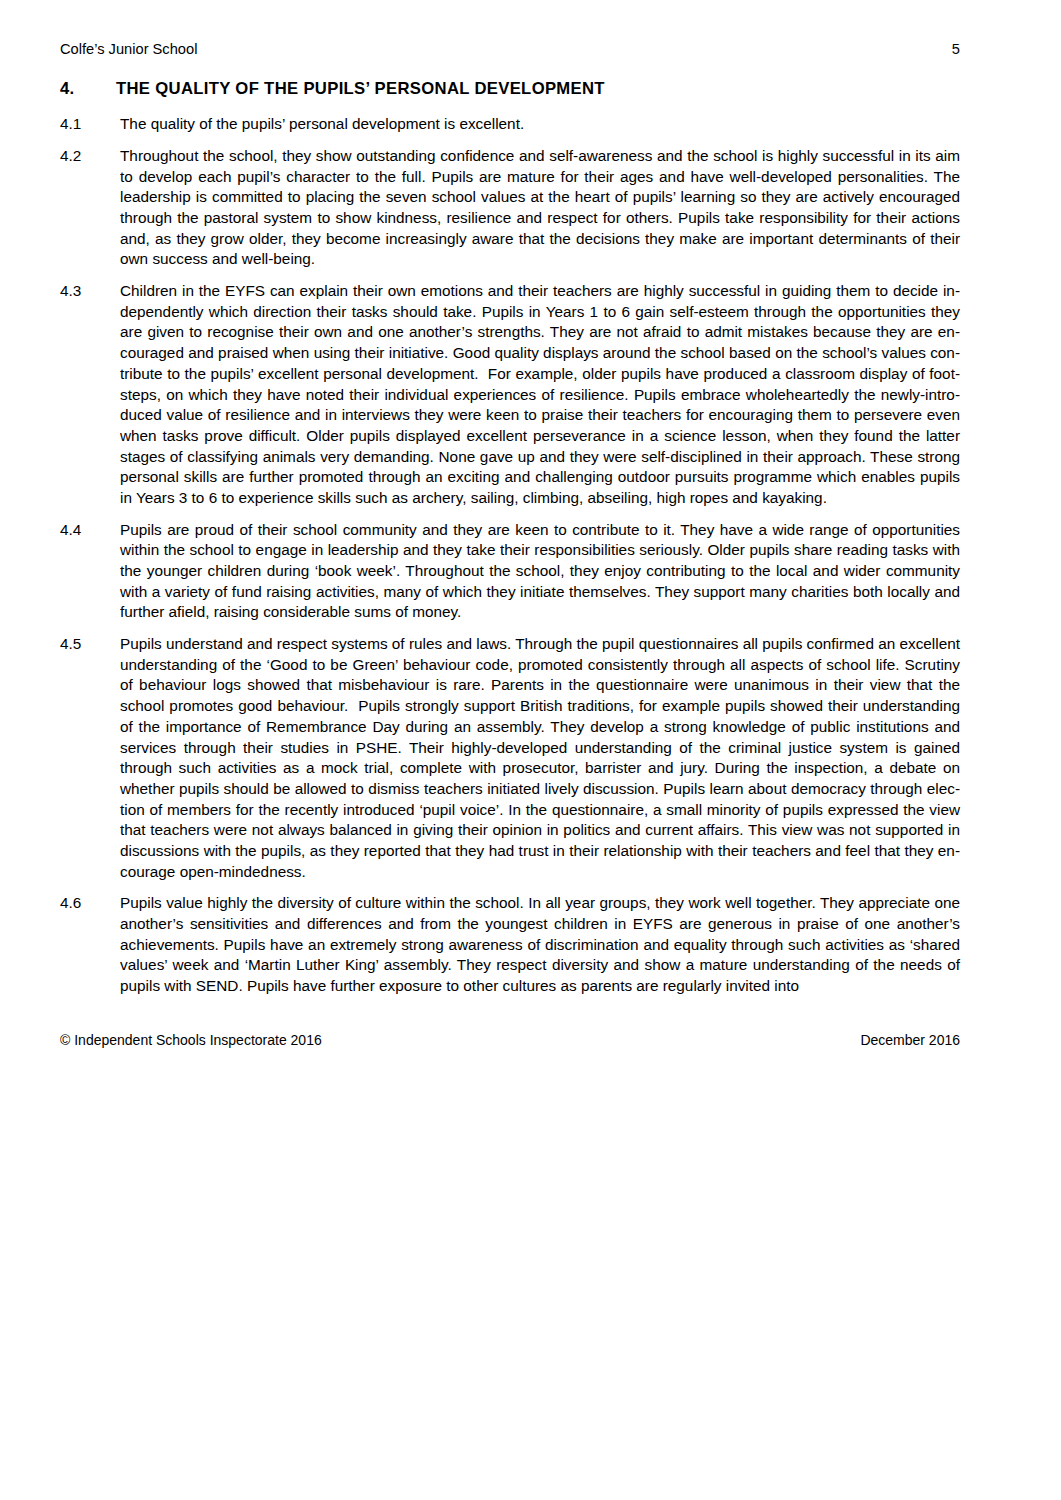Colfe’s Junior School 5
4. THE QUALITY OF THE PUPILS’ PERSONAL DEVELOPMENT
4.1
The quality of the pupils’ personal development is excellent.
4.2
Throughout the school, they show outstanding confidence and self-awareness and the school is highly successful in its aim to develop each pupil’s character to the full. Pupils are mature for their ages and have well-developed personalities. The leadership is committed to placing the seven school values at the heart of pupils’ learning so they are actively encouraged through the pastoral system to show kindness, resilience and respect for others. Pupils take responsibility for their actions and, as they grow older, they become increasingly aware that the decisions they make are important determinants of their own success and well-being.
4.3
Children in the EYFS can explain their own emotions and their teachers are highly successful in guiding them to decide independently which direction their tasks should take. Pupils in Years 1 to 6 gain self-esteem through the opportunities they are given to recognise their own and one another’s strengths. They are not afraid to admit mistakes because they are encouraged and praised when using their initiative. Good quality displays around the school based on the school’s values contribute to the pupils’ excellent personal development. For example, older pupils have produced a classroom display of footsteps, on which they have noted their individual experiences of resilience. Pupils embrace wholeheartedly the newly-introduced value of resilience and in interviews they were keen to praise their teachers for encouraging them to persevere even when tasks prove difficult. Older pupils displayed excellent perseverance in a science lesson, when they found the latter stages of classifying animals very demanding. None gave up and they were self-disciplined in their approach. These strong personal skills are further promoted through an exciting and challenging outdoor pursuits programme which enables pupils in Years 3 to 6 to experience skills such as archery, sailing, climbing, abseiling, high ropes and kayaking.
4.4
Pupils are proud of their school community and they are keen to contribute to it. They have a wide range of opportunities within the school to engage in leadership and they take their responsibilities seriously. Older pupils share reading tasks with the younger children during ‘book week’. Throughout the school, they enjoy contributing to the local and wider community with a variety of fund raising activities, many of which they initiate themselves. They support many charities both locally and further afield, raising considerable sums of money.
4.5
Pupils understand and respect systems of rules and laws. Through the pupil questionnaires all pupils confirmed an excellent understanding of the ‘Good to be Green’ behaviour code, promoted consistently through all aspects of school life. Scrutiny of behaviour logs showed that misbehaviour is rare. Parents in the questionnaire were unanimous in their view that the school promotes good behaviour. Pupils strongly support British traditions, for example pupils showed their understanding of the importance of Remembrance Day during an assembly. They develop a strong knowledge of public institutions and services through their studies in PSHE. Their highly-developed understanding of the criminal justice system is gained through such activities as a mock trial, complete with prosecutor, barrister and jury. During the inspection, a debate on whether pupils should be allowed to dismiss teachers initiated lively discussion. Pupils learn about democracy through election of members for the recently introduced ‘pupil voice’. In the questionnaire, a small minority of pupils expressed the view that teachers were not always balanced in giving their opinion in politics and current affairs. This view was not supported in discussions with the pupils, as they reported that they had trust in their relationship with their teachers and feel that they encourage open-mindedness.
4.6
Pupils value highly the diversity of culture within the school. In all year groups, they work well together. They appreciate one another’s sensitivities and differences and from the youngest children in EYFS are generous in praise of one another’s achievements. Pupils have an extremely strong awareness of discrimination and equality through such activities as ‘shared values’ week and ‘Martin Luther King’ assembly. They respect diversity and show a mature understanding of the needs of pupils with SEND. Pupils have further exposure to other cultures as parents are regularly invited into
© Independent Schools Inspectorate 2016 December 2016